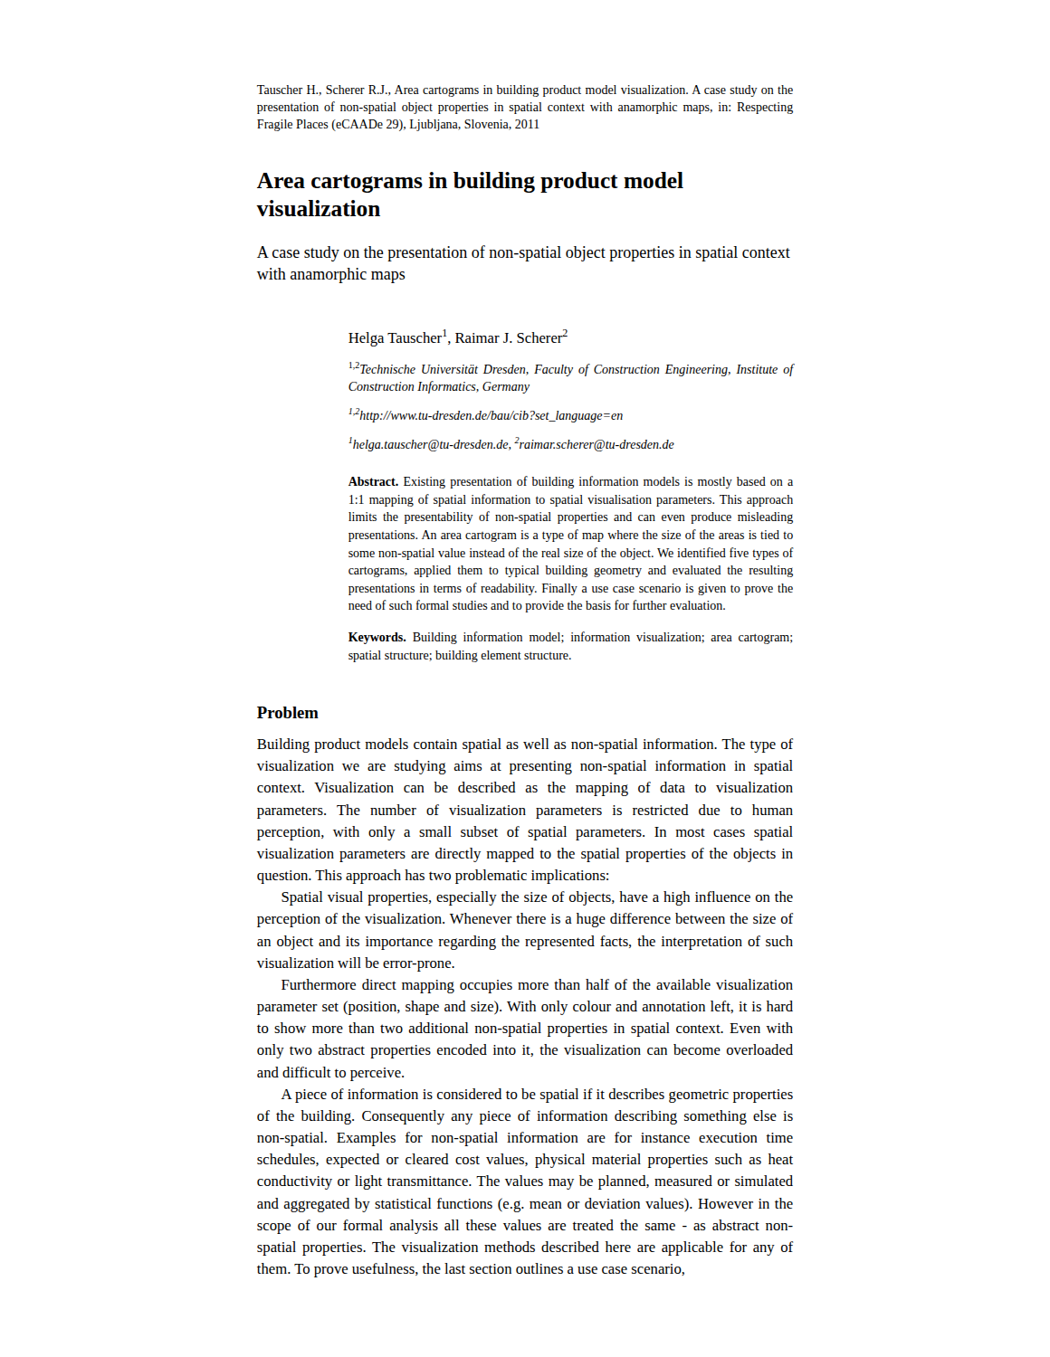Tauscher H., Scherer R.J., Area cartograms in building product model visualization. A case study on the presentation of non-spatial object properties in spatial context with anamorphic maps, in: Respecting Fragile Places (eCAADe 29), Ljubljana, Slovenia, 2011
Area cartograms in building product model visualization
A case study on the presentation of non-spatial object properties in spatial context with anamorphic maps
Helga Tauscher1, Raimar J. Scherer2
1,2Technische Universität Dresden, Faculty of Construction Engineering, Institute of Construction Informatics, Germany
1,2http://www.tu-dresden.de/bau/cib?set_language=en
1helga.tauscher@tu-dresden.de, 2raimar.scherer@tu-dresden.de
Abstract. Existing presentation of building information models is mostly based on a 1:1 mapping of spatial information to spatial visualisation parameters. This approach limits the presentability of non-spatial properties and can even produce misleading presentations. An area cartogram is a type of map where the size of the areas is tied to some non-spatial value instead of the real size of the object. We identified five types of cartograms, applied them to typical building geometry and evaluated the resulting presentations in terms of readability. Finally a use case scenario is given to prove the need of such formal studies and to provide the basis for further evaluation.
Keywords. Building information model; information visualization; area cartogram; spatial structure; building element structure.
Problem
Building product models contain spatial as well as non-spatial information. The type of visualization we are studying aims at presenting non-spatial information in spatial context. Visualization can be described as the mapping of data to visualization parameters. The number of visualization parameters is restricted due to human perception, with only a small subset of spatial parameters. In most cases spatial visualization parameters are directly mapped to the spatial properties of the objects in question. This approach has two problematic implications:
Spatial visual properties, especially the size of objects, have a high influence on the perception of the visualization. Whenever there is a huge difference between the size of an object and its importance regarding the represented facts, the interpretation of such visualization will be error-prone.
Furthermore direct mapping occupies more than half of the available visualization parameter set (position, shape and size). With only colour and annotation left, it is hard to show more than two additional non-spatial properties in spatial context. Even with only two abstract properties encoded into it, the visualization can become overloaded and difficult to perceive.
A piece of information is considered to be spatial if it describes geometric properties of the building. Consequently any piece of information describing something else is non-spatial. Examples for non-spatial information are for instance execution time schedules, expected or cleared cost values, physical material properties such as heat conductivity or light transmittance. The values may be planned, measured or simulated and aggregated by statistical functions (e.g. mean or deviation values). However in the scope of our formal analysis all these values are treated the same - as abstract non-spatial properties. The visualization methods described here are applicable for any of them. To prove usefulness, the last section outlines a use case scenario,